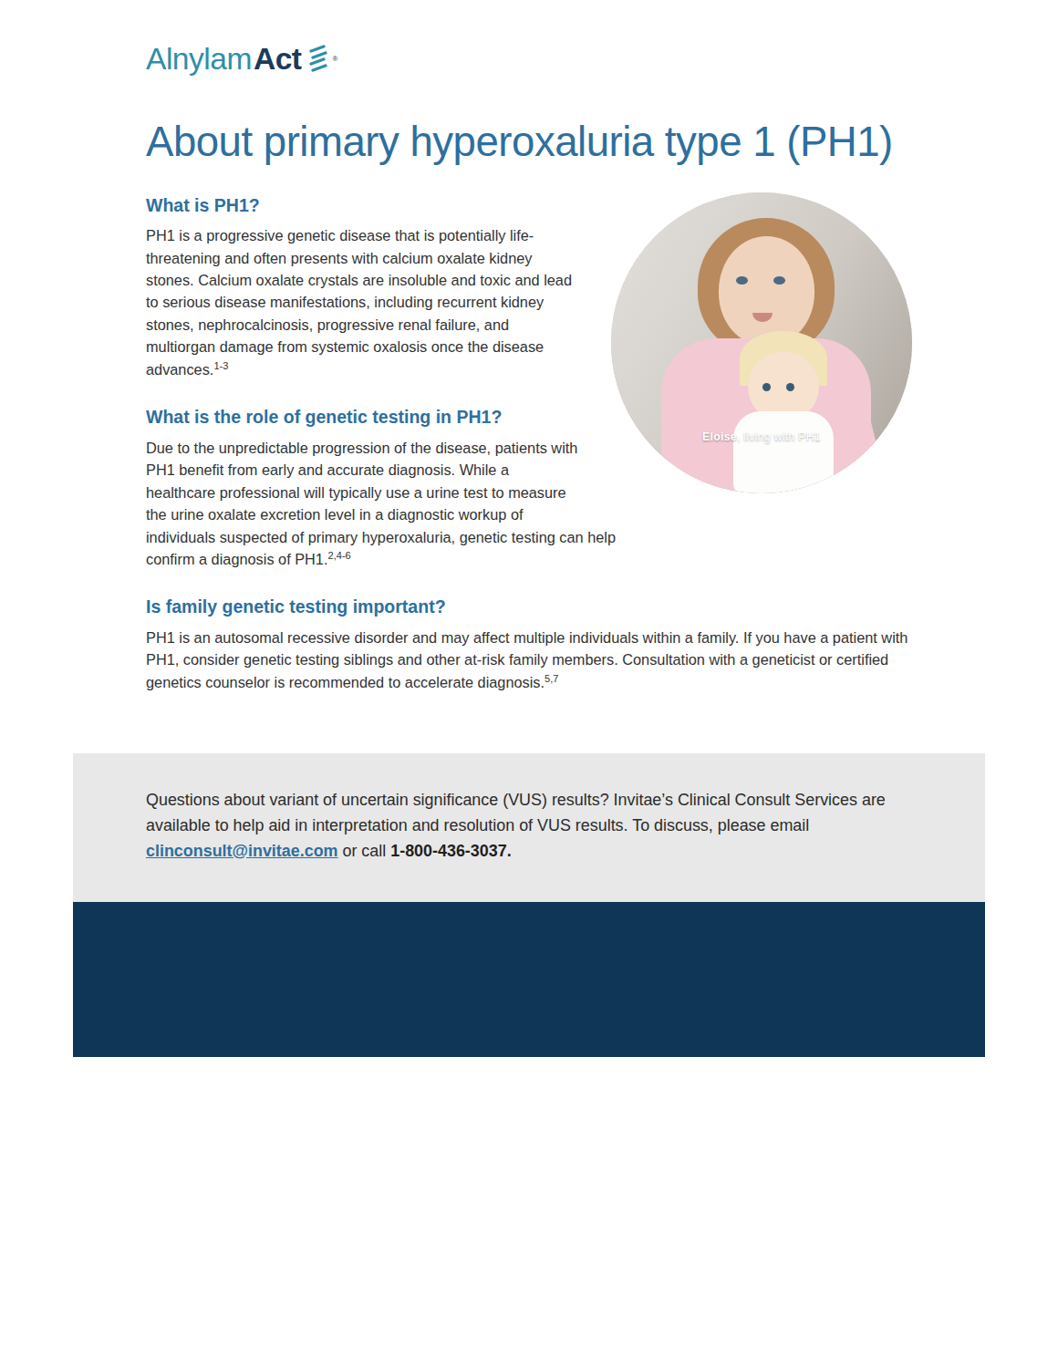Alnylam Act ®
About primary hyperoxaluria type 1 (PH1)
Eloise, living with PH1
What is PH1?
PH1 is a progressive genetic disease that is potentially life-threatening and often presents with calcium oxalate kidney stones. Calcium oxalate crystals are insoluble and toxic and lead to serious disease manifestations, including recurrent kidney stones, nephrocalcinosis, progressive renal failure, and multiorgan damage from systemic oxalosis once the disease advances.1-3
What is the role of genetic testing in PH1?
Due to the unpredictable progression of the disease, patients with PH1 benefit from early and accurate diagnosis. While a healthcare professional will typically use a urine test to measure the urine oxalate excretion level in a diagnostic workup of individuals suspected of primary hyperoxaluria, genetic testing can help confirm a diagnosis of PH1.2,4-6
Is family genetic testing important?
PH1 is an autosomal recessive disorder and may affect multiple individuals within a family. If you have a patient with PH1, consider genetic testing siblings and other at-risk family members. Consultation with a geneticist or certified genetics counselor is recommended to accelerate diagnosis.5,7
Questions about variant of uncertain significance (VUS) results? Invitae’s Clinical Consult Services are available to help aid in interpretation and resolution of VUS results. To discuss, please email clinconsult@invitae.com or call 1-800-436-3037.